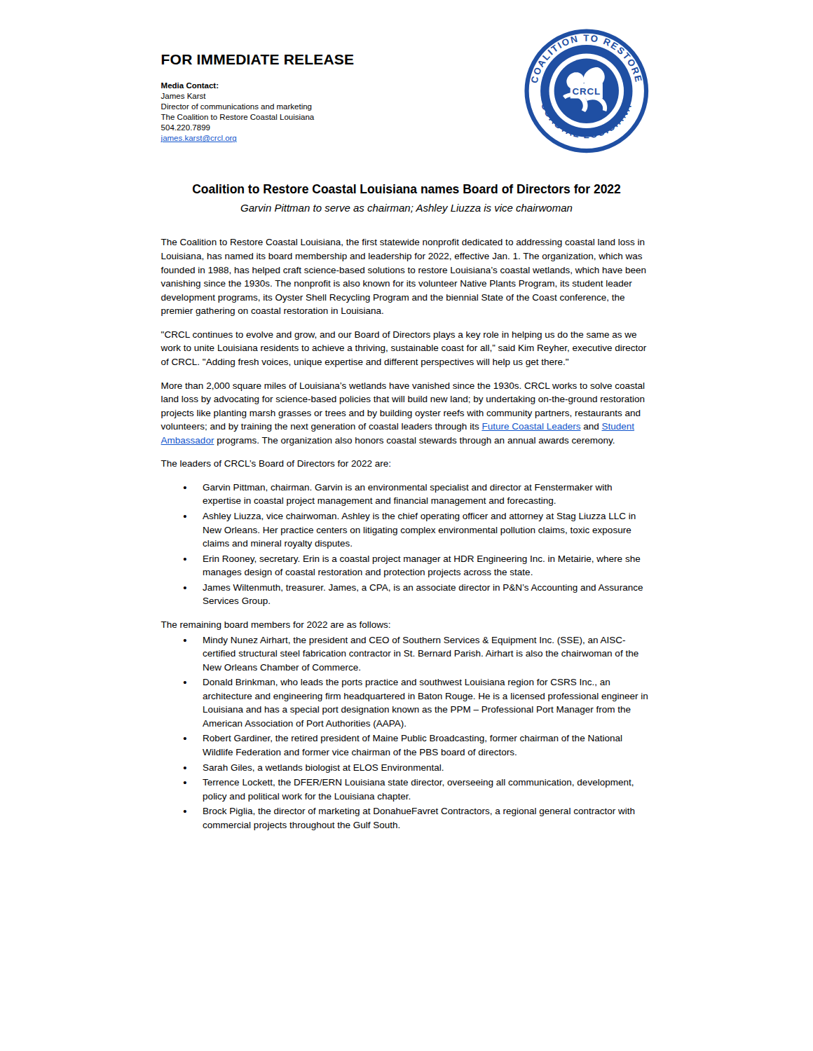FOR IMMEDIATE RELEASE
Media Contact:
James Karst
Director of communications and marketing
The Coalition to Restore Coastal Louisiana
504.220.7899
james.karst@crcl.org
COALITION TO RESTORE COASTAL LOUISIANA CRCL
Coalition to Restore Coastal Louisiana names Board of Directors for 2022
Garvin Pittman to serve as chairman; Ashley Liuzza is vice chairwoman
The Coalition to Restore Coastal Louisiana, the first statewide nonprofit dedicated to addressing coastal land loss in Louisiana, has named its board membership and leadership for 2022, effective Jan. 1. The organization, which was founded in 1988, has helped craft science-based solutions to restore Louisiana’s coastal wetlands, which have been vanishing since the 1930s. The nonprofit is also known for its volunteer Native Plants Program, its student leader development programs, its Oyster Shell Recycling Program and the biennial State of the Coast conference, the premier gathering on coastal restoration in Louisiana.
"CRCL continues to evolve and grow, and our Board of Directors plays a key role in helping us do the same as we work to unite Louisiana residents to achieve a thriving, sustainable coast for all,” said Kim Reyher, executive director of CRCL. "Adding fresh voices, unique expertise and different perspectives will help us get there."
More than 2,000 square miles of Louisiana’s wetlands have vanished since the 1930s. CRCL works to solve coastal land loss by advocating for science-based policies that will build new land; by undertaking on-the-ground restoration projects like planting marsh grasses or trees and by building oyster reefs with community partners, restaurants and volunteers; and by training the next generation of coastal leaders through its Future Coastal Leaders and Student Ambassador programs. The organization also honors coastal stewards through an annual awards ceremony.
The leaders of CRCL’s Board of Directors for 2022 are:
Garvin Pittman, chairman. Garvin is an environmental specialist and director at Fenstermaker with expertise in coastal project management and financial management and forecasting.
Ashley Liuzza, vice chairwoman. Ashley is the chief operating officer and attorney at Stag Liuzza LLC in New Orleans. Her practice centers on litigating complex environmental pollution claims, toxic exposure claims and mineral royalty disputes.
Erin Rooney, secretary. Erin is a coastal project manager at HDR Engineering Inc. in Metairie, where she manages design of coastal restoration and protection projects across the state.
James Wiltenmuth, treasurer. James, a CPA, is an associate director in P&N’s Accounting and Assurance Services Group.
The remaining board members for 2022 are as follows:
Mindy Nunez Airhart, the president and CEO of Southern Services & Equipment Inc. (SSE), an AISC-certified structural steel fabrication contractor in St. Bernard Parish. Airhart is also the chairwoman of the New Orleans Chamber of Commerce.
Donald Brinkman, who leads the ports practice and southwest Louisiana region for CSRS Inc., an architecture and engineering firm headquartered in Baton Rouge. He is a licensed professional engineer in Louisiana and has a special port designation known as the PPM – Professional Port Manager from the American Association of Port Authorities (AAPA).
Robert Gardiner, the retired president of Maine Public Broadcasting, former chairman of the National Wildlife Federation and former vice chairman of the PBS board of directors.
Sarah Giles, a wetlands biologist at ELOS Environmental.
Terrence Lockett, the DFER/ERN Louisiana state director, overseeing all communication, development, policy and political work for the Louisiana chapter.
Brock Piglia, the director of marketing at DonahueFavret Contractors, a regional general contractor with commercial projects throughout the Gulf South.